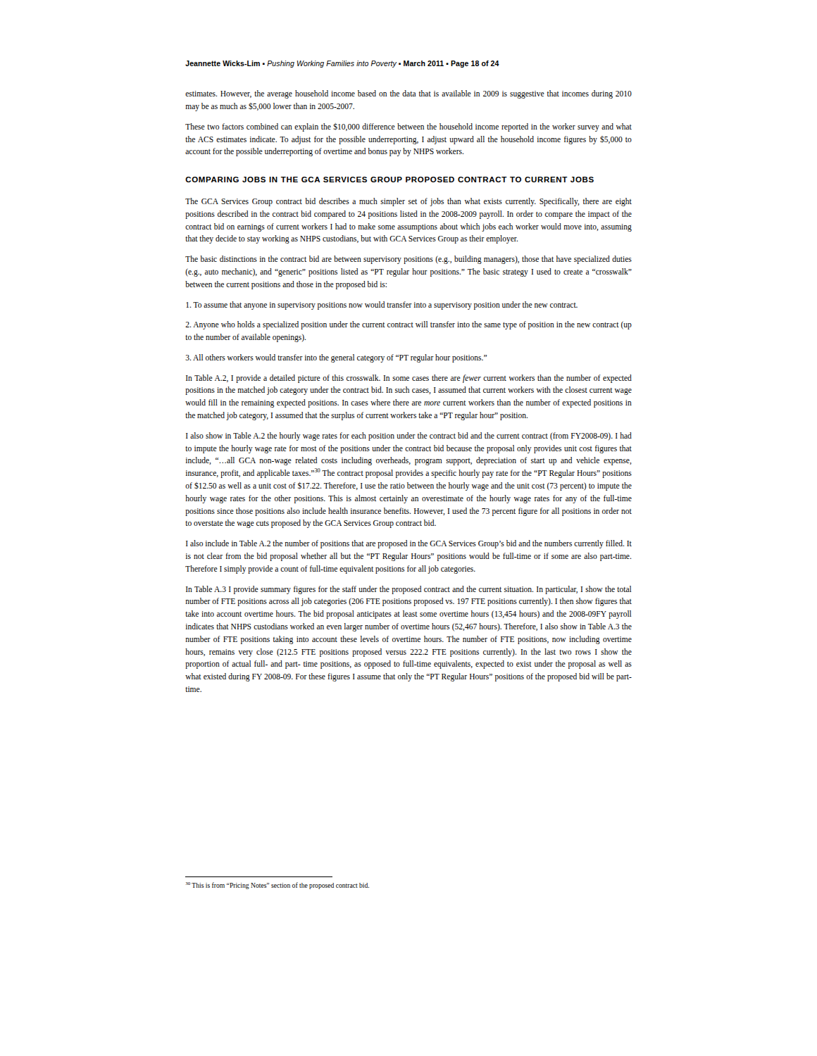Jeannette Wicks-Lim▪Pushing Working Families into Poverty▪March 2011▪Page 18 of 24
estimates. However, the average household income based on the data that is available in 2009 is suggestive that incomes during 2010 may be as much as $5,000 lower than in 2005-2007.
These two factors combined can explain the $10,000 difference between the household income reported in the worker survey and what the ACS estimates indicate. To adjust for the possible underreporting, I adjust upward all the household income figures by $5,000 to account for the possible underreporting of overtime and bonus pay by NHPS workers.
Comparing jobs in the GCA Services Group proposed contract to current jobs
The GCA Services Group contract bid describes a much simpler set of jobs than what exists currently. Specifically, there are eight positions described in the contract bid compared to 24 positions listed in the 2008-2009 payroll. In order to compare the impact of the contract bid on earnings of current workers I had to make some assumptions about which jobs each worker would move into, assuming that they decide to stay working as NHPS custodians, but with GCA Services Group as their employer.
The basic distinctions in the contract bid are between supervisory positions (e.g., building managers), those that have specialized duties (e.g., auto mechanic), and “generic” positions listed as “PT regular hour positions.” The basic strategy I used to create a “crosswalk” between the current positions and those in the proposed bid is:
1. To assume that anyone in supervisory positions now would transfer into a supervisory position under the new contract.
2. Anyone who holds a specialized position under the current contract will transfer into the same type of position in the new contract (up to the number of available openings).
3. All others workers would transfer into the general category of “PT regular hour positions.”
In Table A.2, I provide a detailed picture of this crosswalk. In some cases there are fewer current workers than the number of expected positions in the matched job category under the contract bid. In such cases, I assumed that current workers with the closest current wage would fill in the remaining expected positions. In cases where there are more current workers than the number of expected positions in the matched job category, I assumed that the surplus of current workers take a “PT regular hour” position.
I also show in Table A.2 the hourly wage rates for each position under the contract bid and the current contract (from FY2008-09). I had to impute the hourly wage rate for most of the positions under the contract bid because the proposal only provides unit cost figures that include, “…all GCA non-wage related costs including overheads, program support, depreciation of start up and vehicle expense, insurance, profit, and applicable taxes.”30 The contract proposal provides a specific hourly pay rate for the “PT Regular Hours” positions of $12.50 as well as a unit cost of $17.22. Therefore, I use the ratio between the hourly wage and the unit cost (73 percent) to impute the hourly wage rates for the other positions. This is almost certainly an overestimate of the hourly wage rates for any of the full-time positions since those positions also include health insurance benefits. However, I used the 73 percent figure for all positions in order not to overstate the wage cuts proposed by the GCA Services Group contract bid.
I also include in Table A.2 the number of positions that are proposed in the GCA Services Group’s bid and the numbers currently filled. It is not clear from the bid proposal whether all but the “PT Regular Hours” positions would be full-time or if some are also part-time. Therefore I simply provide a count of full-time equivalent positions for all job categories.
In Table A.3 I provide summary figures for the staff under the proposed contract and the current situation. In particular, I show the total number of FTE positions across all job categories (206 FTE positions proposed vs. 197 FTE positions currently). I then show figures that take into account overtime hours. The bid proposal anticipates at least some overtime hours (13,454 hours) and the 2008-09FY payroll indicates that NHPS custodians worked an even larger number of overtime hours (52,467 hours). Therefore, I also show in Table A.3 the number of FTE positions taking into account these levels of overtime hours. The number of FTE positions, now including overtime hours, remains very close (212.5 FTE positions proposed versus 222.2 FTE positions currently). In the last two rows I show the proportion of actual full- and part- time positions, as opposed to full-time equivalents, expected to exist under the proposal as well as what existed during FY 2008-09. For these figures I assume that only the “PT Regular Hours” positions of the proposed bid will be part-time.
30 This is from “Pricing Notes” section of the proposed contract bid.